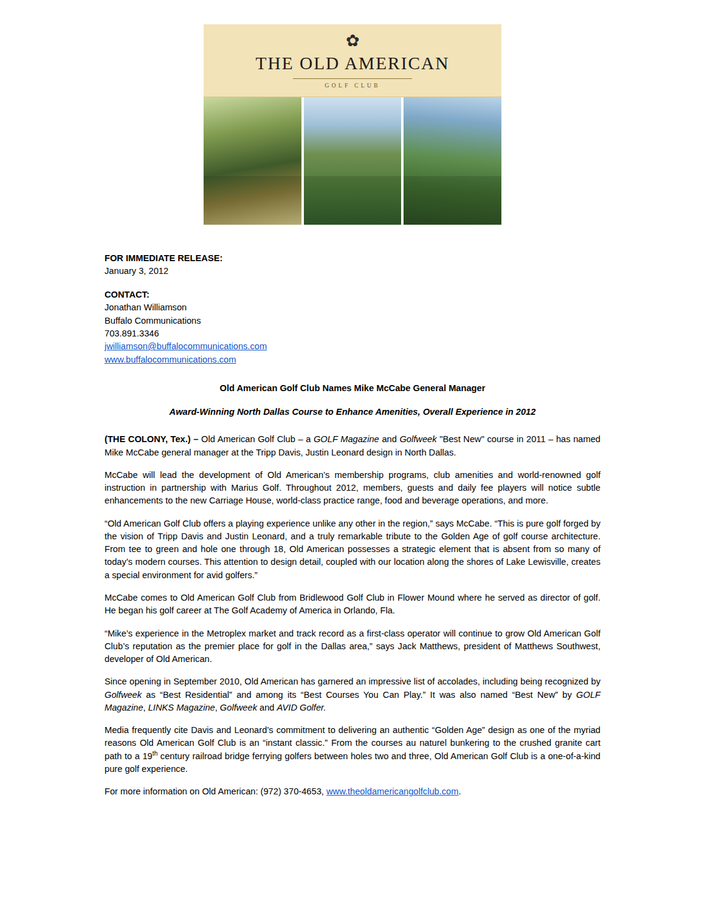✿
THE OLD AMERICAN
GOLF CLUB
FOR IMMEDIATE RELEASE:
January 3, 2012
CONTACT:
Jonathan Williamson
Buffalo Communications
703.891.3346
jwilliamson@buffalocommunications.com
www.buffalocommunications.com
Old American Golf Club Names Mike McCabe General Manager
Award-Winning North Dallas Course to Enhance Amenities, Overall Experience in 2012
(THE COLONY, Tex.) – Old American Golf Club – a GOLF Magazine and Golfweek "Best New" course in 2011 – has named Mike McCabe general manager at the Tripp Davis, Justin Leonard design in North Dallas.
McCabe will lead the development of Old American’s membership programs, club amenities and world-renowned golf instruction in partnership with Marius Golf. Throughout 2012, members, guests and daily fee players will notice subtle enhancements to the new Carriage House, world-class practice range, food and beverage operations, and more.
“Old American Golf Club offers a playing experience unlike any other in the region,” says McCabe. “This is pure golf forged by the vision of Tripp Davis and Justin Leonard, and a truly remarkable tribute to the Golden Age of golf course architecture. From tee to green and hole one through 18, Old American possesses a strategic element that is absent from so many of today’s modern courses. This attention to design detail, coupled with our location along the shores of Lake Lewisville, creates a special environment for avid golfers.”
McCabe comes to Old American Golf Club from Bridlewood Golf Club in Flower Mound where he served as director of golf. He began his golf career at The Golf Academy of America in Orlando, Fla.
“Mike’s experience in the Metroplex market and track record as a first-class operator will continue to grow Old American Golf Club’s reputation as the premier place for golf in the Dallas area,” says Jack Matthews, president of Matthews Southwest, developer of Old American.
Since opening in September 2010, Old American has garnered an impressive list of accolades, including being recognized by Golfweek as “Best Residential” and among its “Best Courses You Can Play.” It was also named “Best New” by GOLF Magazine, LINKS Magazine, Golfweek and AVID Golfer.
Media frequently cite Davis and Leonard’s commitment to delivering an authentic “Golden Age” design as one of the myriad reasons Old American Golf Club is an “instant classic.” From the courses au naturel bunkering to the crushed granite cart path to a 19th century railroad bridge ferrying golfers between holes two and three, Old American Golf Club is a one-of-a-kind pure golf experience.
For more information on Old American: (972) 370-4653, www.theoldamericangolfclub.com.